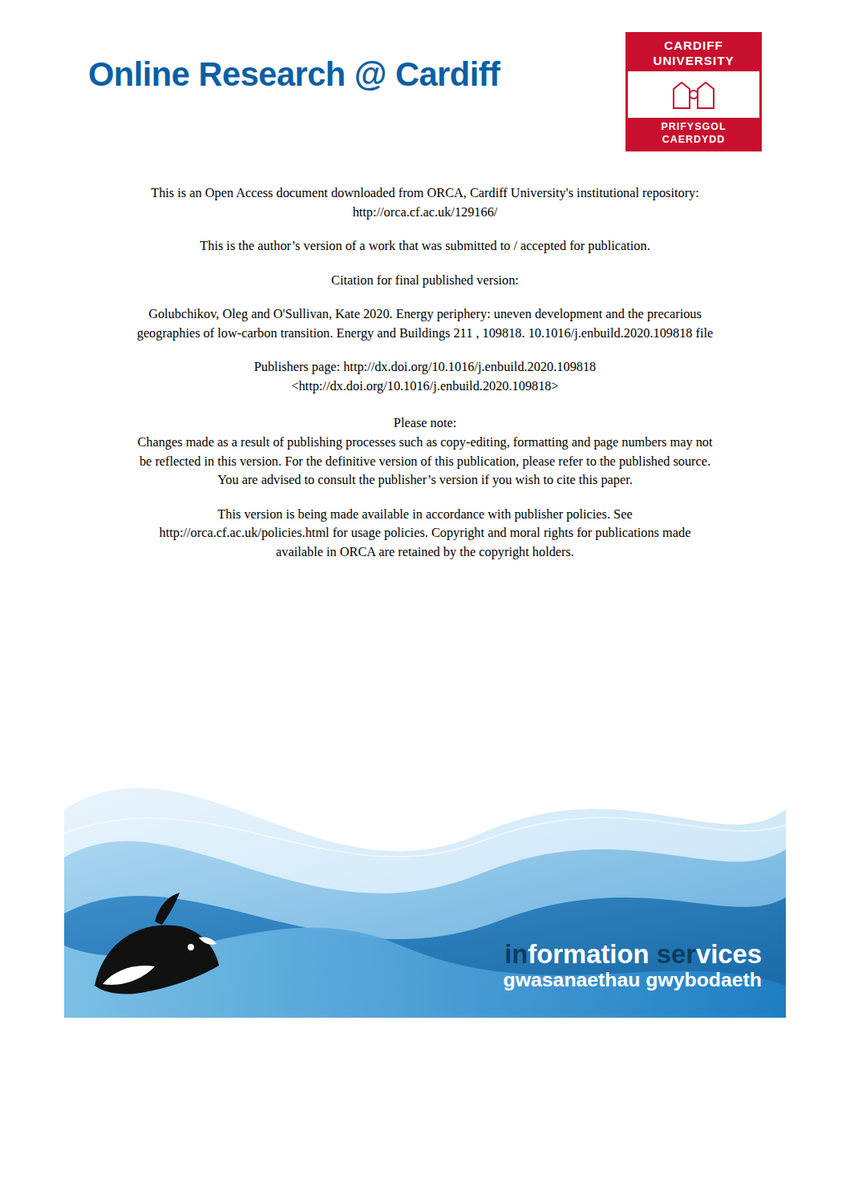Online Research @ Cardiff
CARDIFF
UNIVERSITY
PRIFYSGOL
CAERDYDD
This is an Open Access document downloaded from ORCA, Cardiff University's institutional repository: http://orca.cf.ac.uk/129166/
This is the author’s version of a work that was submitted to / accepted for publication.
Citation for final published version:
Golubchikov, Oleg and O'Sullivan, Kate 2020. Energy periphery: uneven development and the precarious geographies of low-carbon transition. Energy and Buildings 211 , 109818. 10.1016/j.enbuild.2020.109818 file
Publishers page: http://dx.doi.org/10.1016/j.enbuild.2020.109818
<http://dx.doi.org/10.1016/j.enbuild.2020.109818>
Please note:
Changes made as a result of publishing processes such as copy-editing, formatting and page numbers may not be reflected in this version. For the definitive version of this publication, please refer to the published source. You are advised to consult the publisher’s version if you wish to cite this paper.
This version is being made available in accordance with publisher policies. See http://orca.cf.ac.uk/policies.html for usage policies. Copyright and moral rights for publications made available in ORCA are retained by the copyright holders.
information services
gwasanaethau gwybodaeth